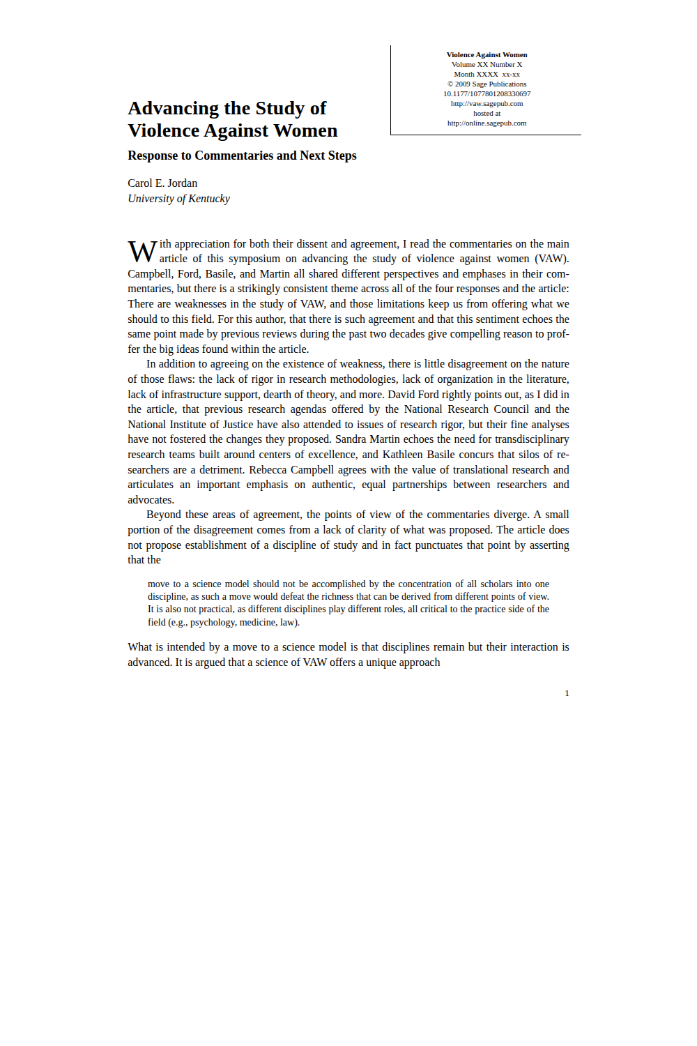Violence Against Women
Volume XX Number X
Month XXXX xx-xx
© 2009 Sage Publications
10.1177/1077801208330697
http://vaw.sagepub.com
hosted at
http://online.sagepub.com
Advancing the Study of
Violence Against Women
Response to Commentaries and Next Steps
Carol E. Jordan
University of Kentucky
With appreciation for both their dissent and agreement, I read the commentaries on the main article of this symposium on advancing the study of violence against women (VAW). Campbell, Ford, Basile, and Martin all shared different perspectives and emphases in their commentaries, but there is a strikingly consistent theme across all of the four responses and the article: There are weaknesses in the study of VAW, and those limitations keep us from offering what we should to this field. For this author, that there is such agreement and that this sentiment echoes the same point made by previous reviews during the past two decades give compelling reason to proffer the big ideas found within the article.
In addition to agreeing on the existence of weakness, there is little disagreement on the nature of those flaws: the lack of rigor in research methodologies, lack of organization in the literature, lack of infrastructure support, dearth of theory, and more. David Ford rightly points out, as I did in the article, that previous research agendas offered by the National Research Council and the National Institute of Justice have also attended to issues of research rigor, but their fine analyses have not fostered the changes they proposed. Sandra Martin echoes the need for transdisciplinary research teams built around centers of excellence, and Kathleen Basile concurs that silos of researchers are a detriment. Rebecca Campbell agrees with the value of translational research and articulates an important emphasis on authentic, equal partnerships between researchers and advocates.
Beyond these areas of agreement, the points of view of the commentaries diverge. A small portion of the disagreement comes from a lack of clarity of what was proposed. The article does not propose establishment of a discipline of study and in fact punctuates that point by asserting that the
move to a science model should not be accomplished by the concentration of all scholars into one discipline, as such a move would defeat the richness that can be derived from different points of view. It is also not practical, as different disciplines play different roles, all critical to the practice side of the field (e.g., psychology, medicine, law).
What is intended by a move to a science model is that disciplines remain but their interaction is advanced. It is argued that a science of VAW offers a unique approach
1